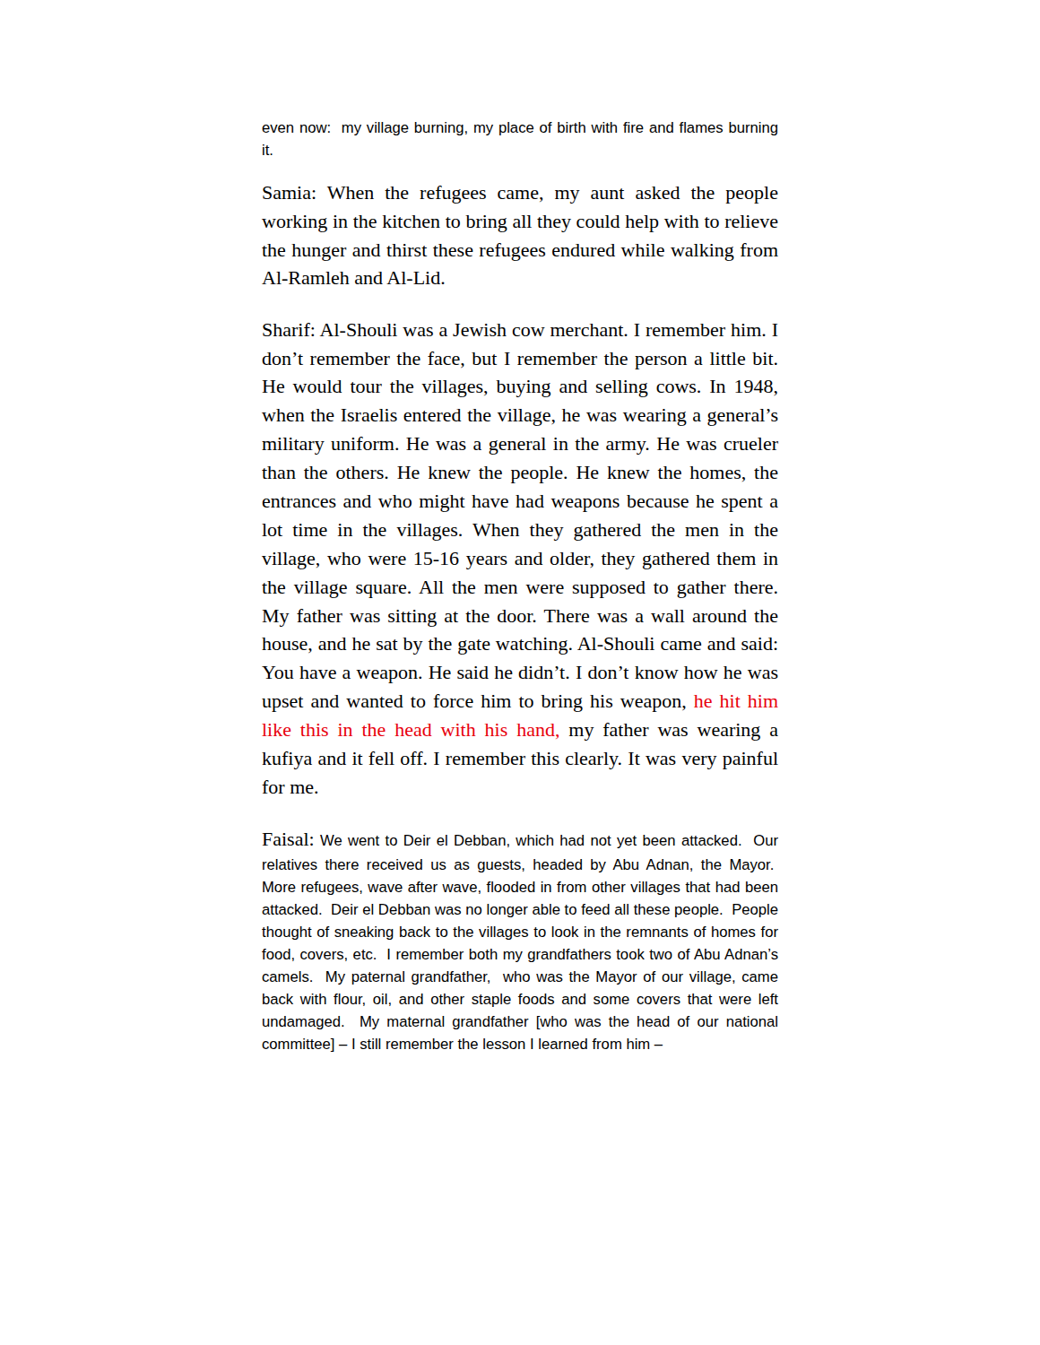even now: my village burning, my place of birth with fire and flames burning it.
Samia: When the refugees came, my aunt asked the people working in the kitchen to bring all they could help with to relieve the hunger and thirst these refugees endured while walking from Al-Ramleh and Al-Lid.
Sharif: Al-Shouli was a Jewish cow merchant. I remember him. I don’t remember the face, but I remember the person a little bit. He would tour the villages, buying and selling cows. In 1948, when the Israelis entered the village, he was wearing a general’s military uniform. He was a general in the army. He was crueler than the others. He knew the people. He knew the homes, the entrances and who might have had weapons because he spent a lot time in the villages. When they gathered the men in the village, who were 15-16 years and older, they gathered them in the village square. All the men were supposed to gather there. My father was sitting at the door. There was a wall around the house, and he sat by the gate watching. Al-Shouli came and said: You have a weapon. He said he didn’t. I don’t know how he was upset and wanted to force him to bring his weapon, he hit him like this in the head with his hand, my father was wearing a kufiya and it fell off. I remember this clearly. It was very painful for me.
Faisal: We went to Deir el Debban, which had not yet been attacked. Our relatives there received us as guests, headed by Abu Adnan, the Mayor. More refugees, wave after wave, flooded in from other villages that had been attacked. Deir el Debban was no longer able to feed all these people. People thought of sneaking back to the villages to look in the remnants of homes for food, covers, etc. I remember both my grandfathers took two of Abu Adnan’s camels. My paternal grandfather, who was the Mayor of our village, came back with flour, oil, and other staple foods and some covers that were left undamaged. My maternal grandfather [who was the head of our national committee] – I still remember the lesson I learned from him –